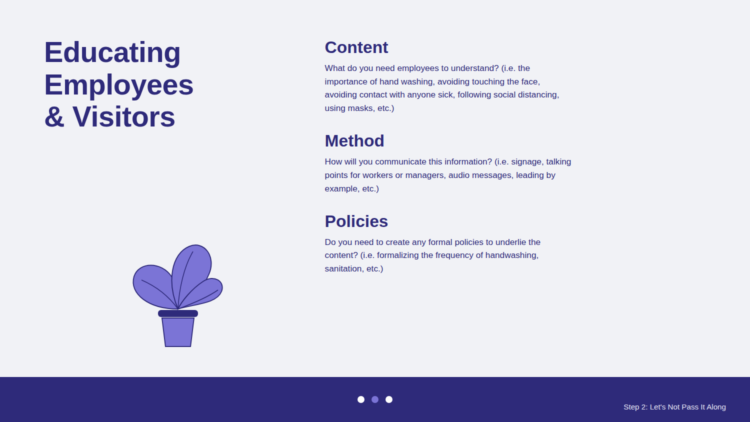Educating
Employees
& Visitors
Content
What do you need employees to understand? (i.e. the importance of hand washing, avoiding touching the face, avoiding contact with anyone sick, following social distancing, using masks, etc.)
Method
How will you communicate this information? (i.e. signage, talking points for workers or managers, audio messages, leading by example, etc.)
Policies
Do you need to create any formal policies to underlie the content? (i.e. formalizing the frequency of handwashing, sanitation, etc.)
Step 2: Let's Not Pass It Along